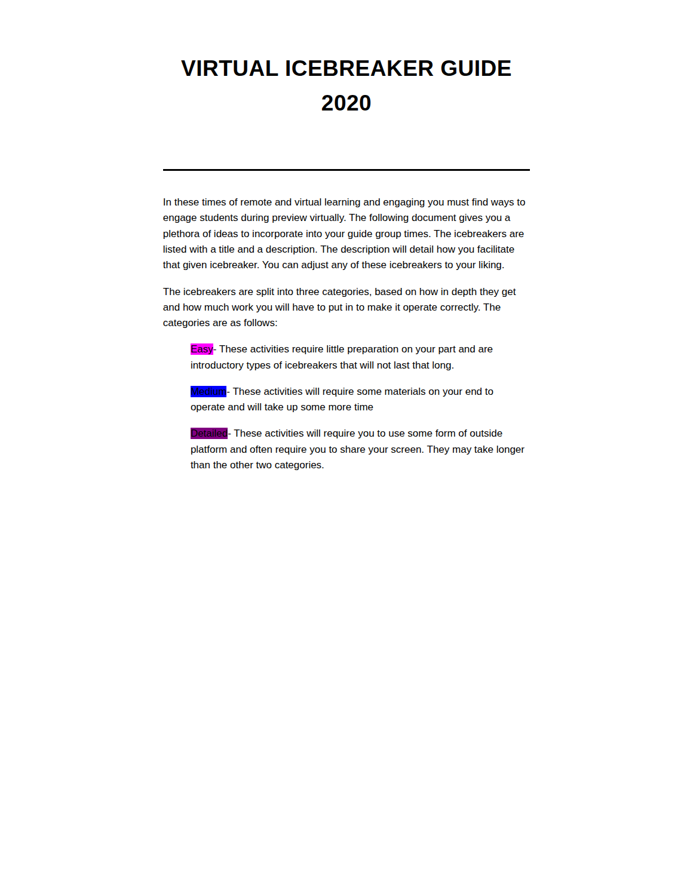VIRTUAL ICEBREAKER GUIDE 2020
In these times of remote and virtual learning and engaging you must find ways to engage students during preview virtually. The following document gives you a plethora of ideas to incorporate into your guide group times. The icebreakers are listed with a title and a description. The description will detail how you facilitate that given icebreaker. You can adjust any of these icebreakers to your liking.
The icebreakers are split into three categories, based on how in depth they get and how much work you will have to put in to make it operate correctly. The categories are as follows:
Easy- These activities require little preparation on your part and are introductory types of icebreakers that will not last that long.
Medium- These activities will require some materials on your end to operate and will take up some more time
Detailed- These activities will require you to use some form of outside platform and often require you to share your screen. They may take longer than the other two categories.